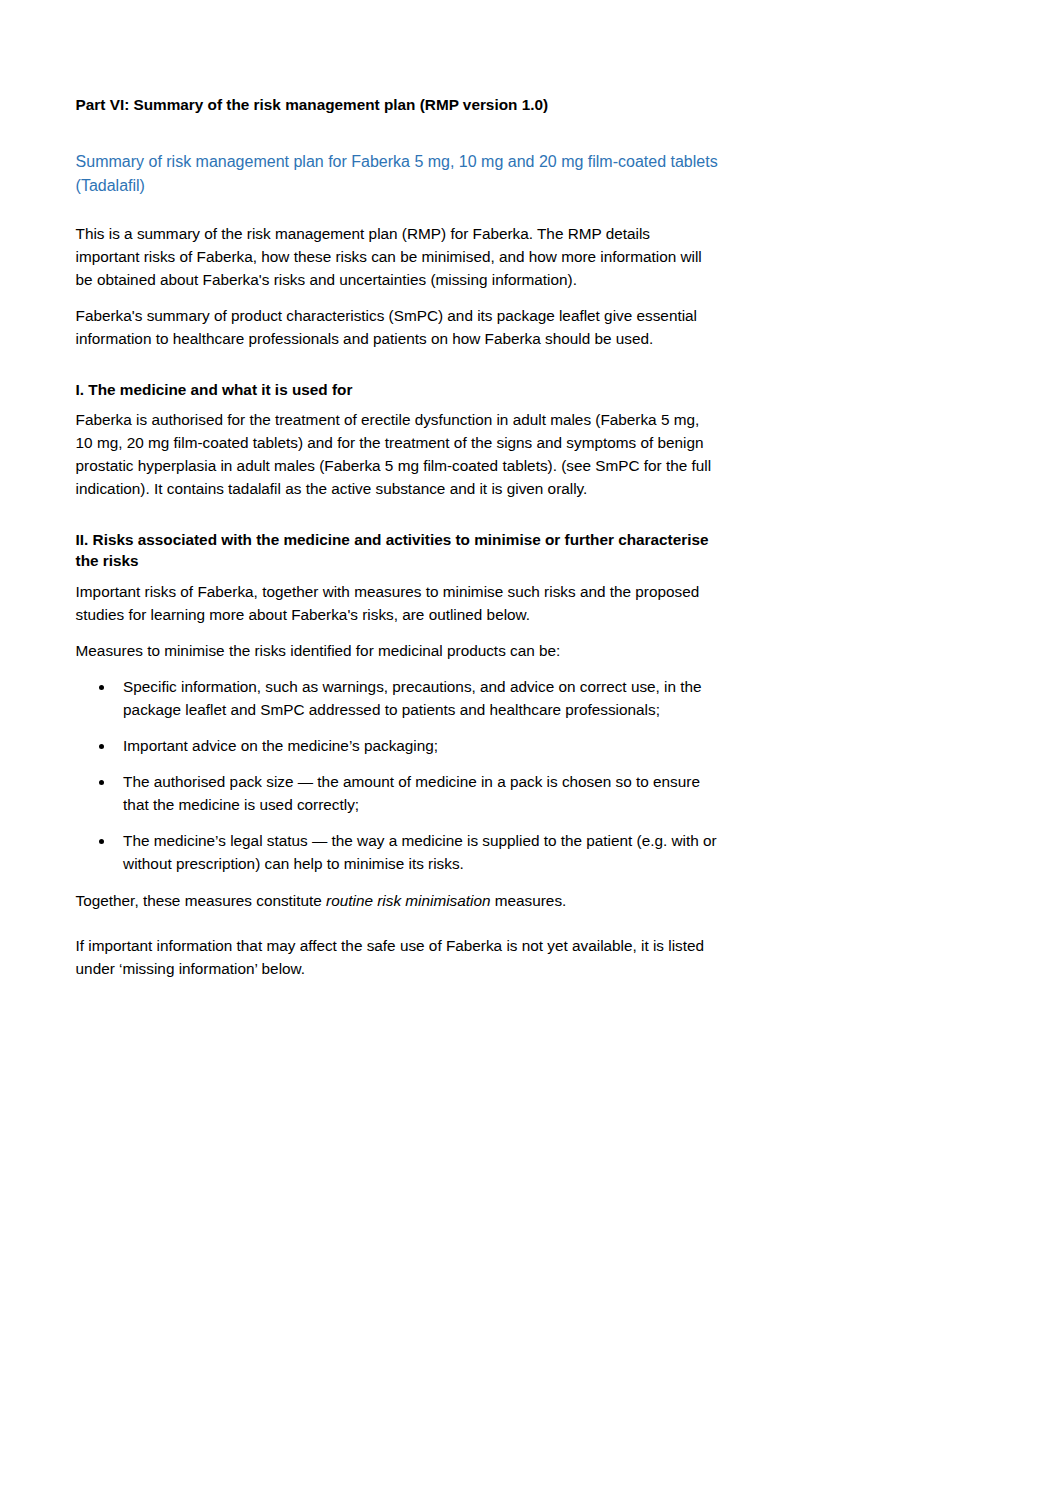Part VI: Summary of the risk management plan (RMP version 1.0)
Summary of risk management plan for Faberka 5 mg, 10 mg and 20 mg film-coated tablets (Tadalafil)
This is a summary of the risk management plan (RMP) for Faberka. The RMP details important risks of Faberka, how these risks can be minimised, and how more information will be obtained about Faberka's risks and uncertainties (missing information).
Faberka's summary of product characteristics (SmPC) and its package leaflet give essential information to healthcare professionals and patients on how Faberka should be used.
I. The medicine and what it is used for
Faberka is authorised for the treatment of erectile dysfunction in adult males (Faberka 5 mg, 10 mg, 20 mg film-coated tablets) and for the treatment of the signs and symptoms of benign prostatic hyperplasia in adult males (Faberka 5 mg film-coated tablets). (see SmPC for the full indication). It contains tadalafil as the active substance and it is given orally.
II. Risks associated with the medicine and activities to minimise or further characterise the risks
Important risks of Faberka, together with measures to minimise such risks and the proposed studies for learning more about Faberka's risks, are outlined below.
Measures to minimise the risks identified for medicinal products can be:
Specific information, such as warnings, precautions, and advice on correct use, in the package leaflet and SmPC addressed to patients and healthcare professionals;
Important advice on the medicine’s packaging;
The authorised pack size — the amount of medicine in a pack is chosen so to ensure that the medicine is used correctly;
The medicine’s legal status — the way a medicine is supplied to the patient (e.g. with or without prescription) can help to minimise its risks.
Together, these measures constitute routine risk minimisation measures.
If important information that may affect the safe use of Faberka is not yet available, it is listed under ‘missing information’ below.